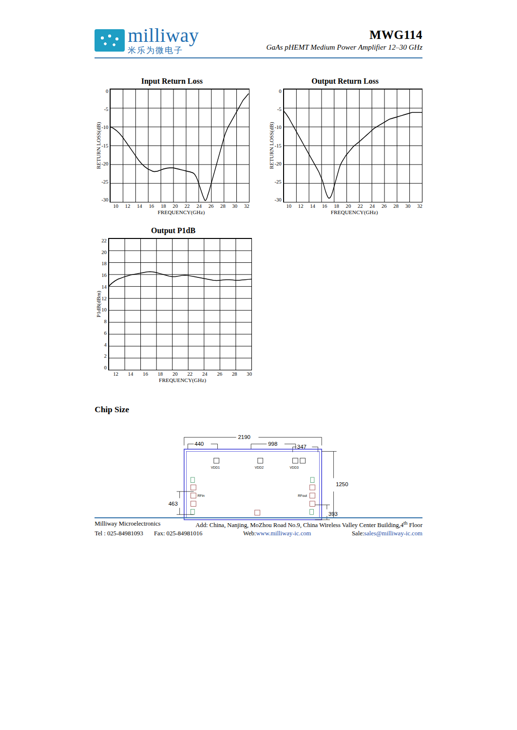milliway
米乐为微电子
MWG114
GaAs pHEMT Medium Power Amplifier 12–30 GHz
Input Return Loss
RETURN LOSS(dB)
0-5-10-15-20-25-30
101214161820222426283032
FREQUENCY(GHz)
Output Return Loss
RETURN LOSS(dB)
0-5-10-15-20-25-30
101214161820222426283032
FREQUENCY(GHz)
Output P1dB
P1dB(dBm)
2220181614121086420
12141618202224262830
FREQUENCY(GHz)
Chip Size
2190 998 440 347 VDD1 VDD2 VDD3 RFin RFout 1250 393 463
Milliway Microelectronics Add: China, Nanjing, MoZhou Road No.9, China Wireless Valley Center Building,4th Floor
Tel : 025-84981093 Fax: 025-84981016 Web:www.milliway-ic.com Sale:sales@milliway-ic.com